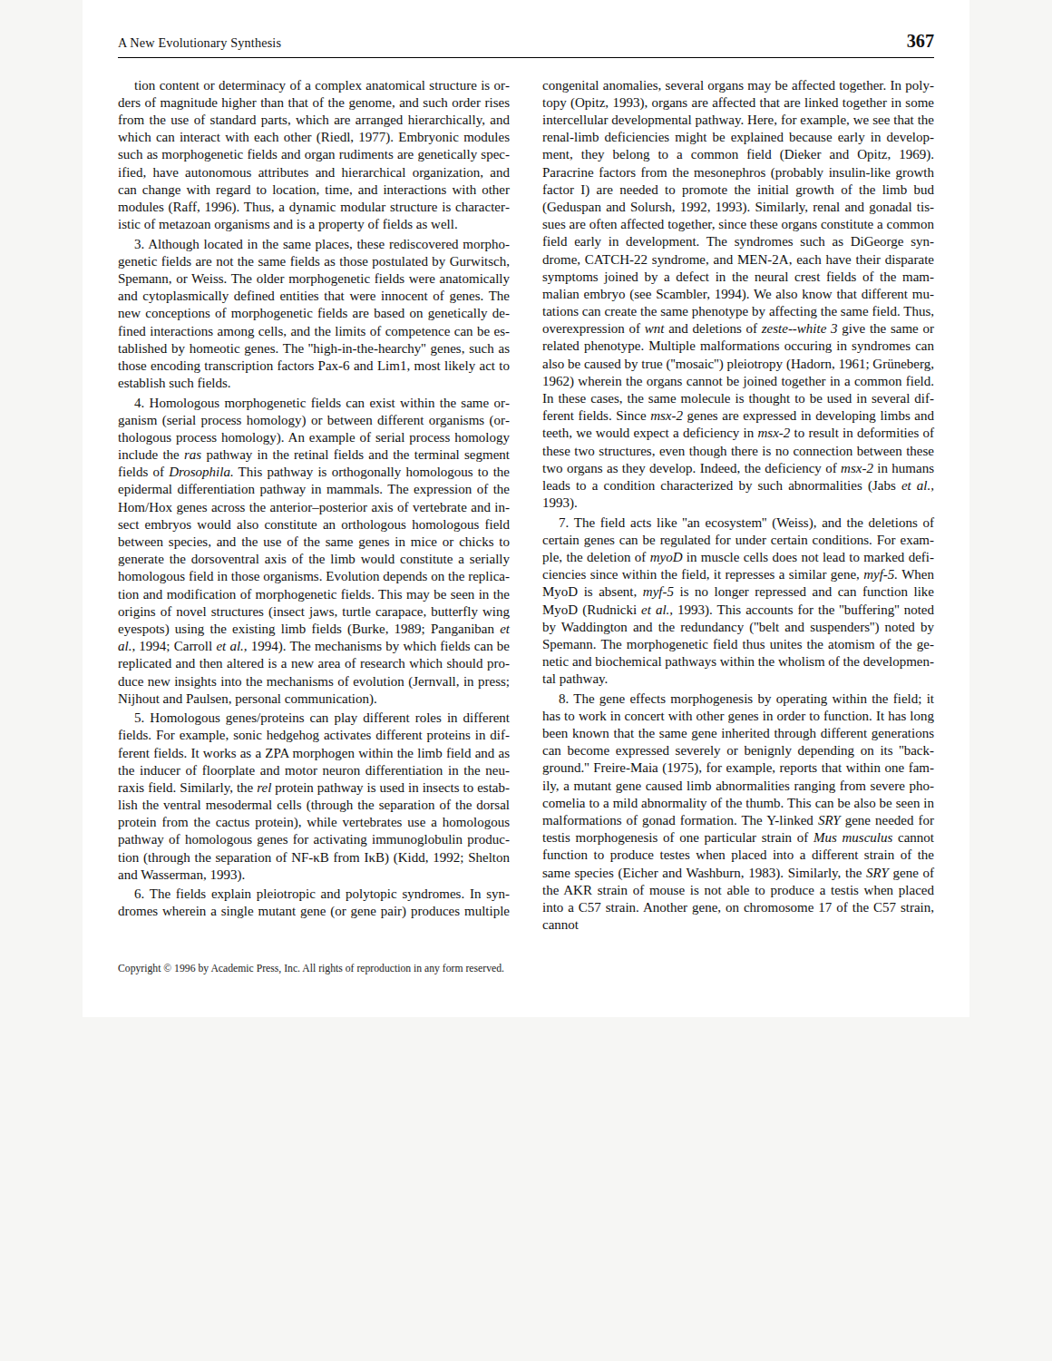A New Evolutionary Synthesis
367
tion content or determinacy of a complex anatomical structure is orders of magnitude higher than that of the genome, and such order rises from the use of standard parts, which are arranged hierarchically, and which can interact with each other (Riedl, 1977). Embryonic modules such as morphogenetic fields and organ rudiments are genetically specified, have autonomous attributes and hierarchical organization, and can change with regard to location, time, and interactions with other modules (Raff, 1996). Thus, a dynamic modular structure is characteristic of metazoan organisms and is a property of fields as well.
3. Although located in the same places, these rediscovered morphogenetic fields are not the same fields as those postulated by Gurwitsch, Spemann, or Weiss. The older morphogenetic fields were anatomically and cytoplasmically defined entities that were innocent of genes. The new conceptions of morphogenetic fields are based on genetically defined interactions among cells, and the limits of competence can be established by homeotic genes. The ''high-in-the-hearchy'' genes, such as those encoding transcription factors Pax-6 and Lim1, most likely act to establish such fields.
4. Homologous morphogenetic fields can exist within the same organism (serial process homology) or between different organisms (orthologous process homology). An example of serial process homology include the ras pathway in the retinal fields and the terminal segment fields of Drosophila. This pathway is orthogonally homologous to the epidermal differentiation pathway in mammals. The expression of the Hom/Hox genes across the anterior–posterior axis of vertebrate and insect embryos would also constitute an orthologous homologous field between species, and the use of the same genes in mice or chicks to generate the dorsoventral axis of the limb would constitute a serially homologous field in those organisms. Evolution depends on the replication and modification of morphogenetic fields. This may be seen in the origins of novel structures (insect jaws, turtle carapace, butterfly wing eyespots) using the existing limb fields (Burke, 1989; Panganiban et al., 1994; Carroll et al., 1994). The mechanisms by which fields can be replicated and then altered is a new area of research which should produce new insights into the mechanisms of evolution (Jernvall, in press; Nijhout and Paulsen, personal communication).
5. Homologous genes/proteins can play different roles in different fields. For example, sonic hedgehog activates different proteins in different fields. It works as a ZPA morphogen within the limb field and as the inducer of floorplate and motor neuron differentiation in the neuraxis field. Similarly, the rel protein pathway is used in insects to establish the ventral mesodermal cells (through the separation of the dorsal protein from the cactus protein), while vertebrates use a homologous pathway of homologous genes for activating immunoglobulin production (through the separation of NF-κB from IκB) (Kidd, 1992; Shelton and Wasserman, 1993).
6. The fields explain pleiotropic and polytopic syndromes. In syndromes wherein a single mutant gene (or gene pair) produces multiple congenital anomalies, several organs may be affected together. In polytopy (Opitz, 1993), organs are affected that are linked together in some intercellular developmental pathway. Here, for example, we see that the renal-limb deficiencies might be explained because early in development, they belong to a common field (Dieker and Opitz, 1969). Paracrine factors from the mesonephros (probably insulin-like growth factor I) are needed to promote the initial growth of the limb bud (Geduspan and Solursh, 1992, 1993). Similarly, renal and gonadal tissues are often affected together, since these organs constitute a common field early in development. The syndromes such as DiGeorge syndrome, CATCH-22 syndrome, and MEN-2A, each have their disparate symptoms joined by a defect in the neural crest fields of the mammalian embryo (see Scambler, 1994). We also know that different mutations can create the same phenotype by affecting the same field. Thus, overexpression of wnt and deletions of zeste--white 3 give the same or related phenotype. Multiple malformations occuring in syndromes can also be caused by true (''mosaic'') pleiotropy (Hadorn, 1961; Grüneberg, 1962) wherein the organs cannot be joined together in a common field. In these cases, the same molecule is thought to be used in several different fields. Since msx-2 genes are expressed in developing limbs and teeth, we would expect a deficiency in msx-2 to result in deformities of these two structures, even though there is no connection between these two organs as they develop. Indeed, the deficiency of msx-2 in humans leads to a condition characterized by such abnormalities (Jabs et al., 1993).
7. The field acts like ''an ecosystem'' (Weiss), and the deletions of certain genes can be regulated for under certain conditions. For example, the deletion of myoD in muscle cells does not lead to marked deficiencies since within the field, it represses a similar gene, myf-5. When MyoD is absent, myf-5 is no longer repressed and can function like MyoD (Rudnicki et al., 1993). This accounts for the ''buffering'' noted by Waddington and the redundancy (''belt and suspenders'') noted by Spemann. The morphogenetic field thus unites the atomism of the genetic and biochemical pathways within the wholism of the developmental pathway.
8. The gene effects morphogenesis by operating within the field; it has to work in concert with other genes in order to function. It has long been known that the same gene inherited through different generations can become expressed severely or benignly depending on its ''background.'' Freire-Maia (1975), for example, reports that within one family, a mutant gene caused limb abnormalities ranging from severe phocomelia to a mild abnormality of the thumb. This can be also be seen in malformations of gonad formation. The Y-linked SRY gene needed for testis morphogenesis of one particular strain of Mus musculus cannot function to produce testes when placed into a different strain of the same species (Eicher and Washburn, 1983). Similarly, the SRY gene of the AKR strain of mouse is not able to produce a testis when placed into a C57 strain. Another gene, on chromosome 17 of the C57 strain, cannot
Copyright © 1996 by Academic Press, Inc. All rights of reproduction in any form reserved.